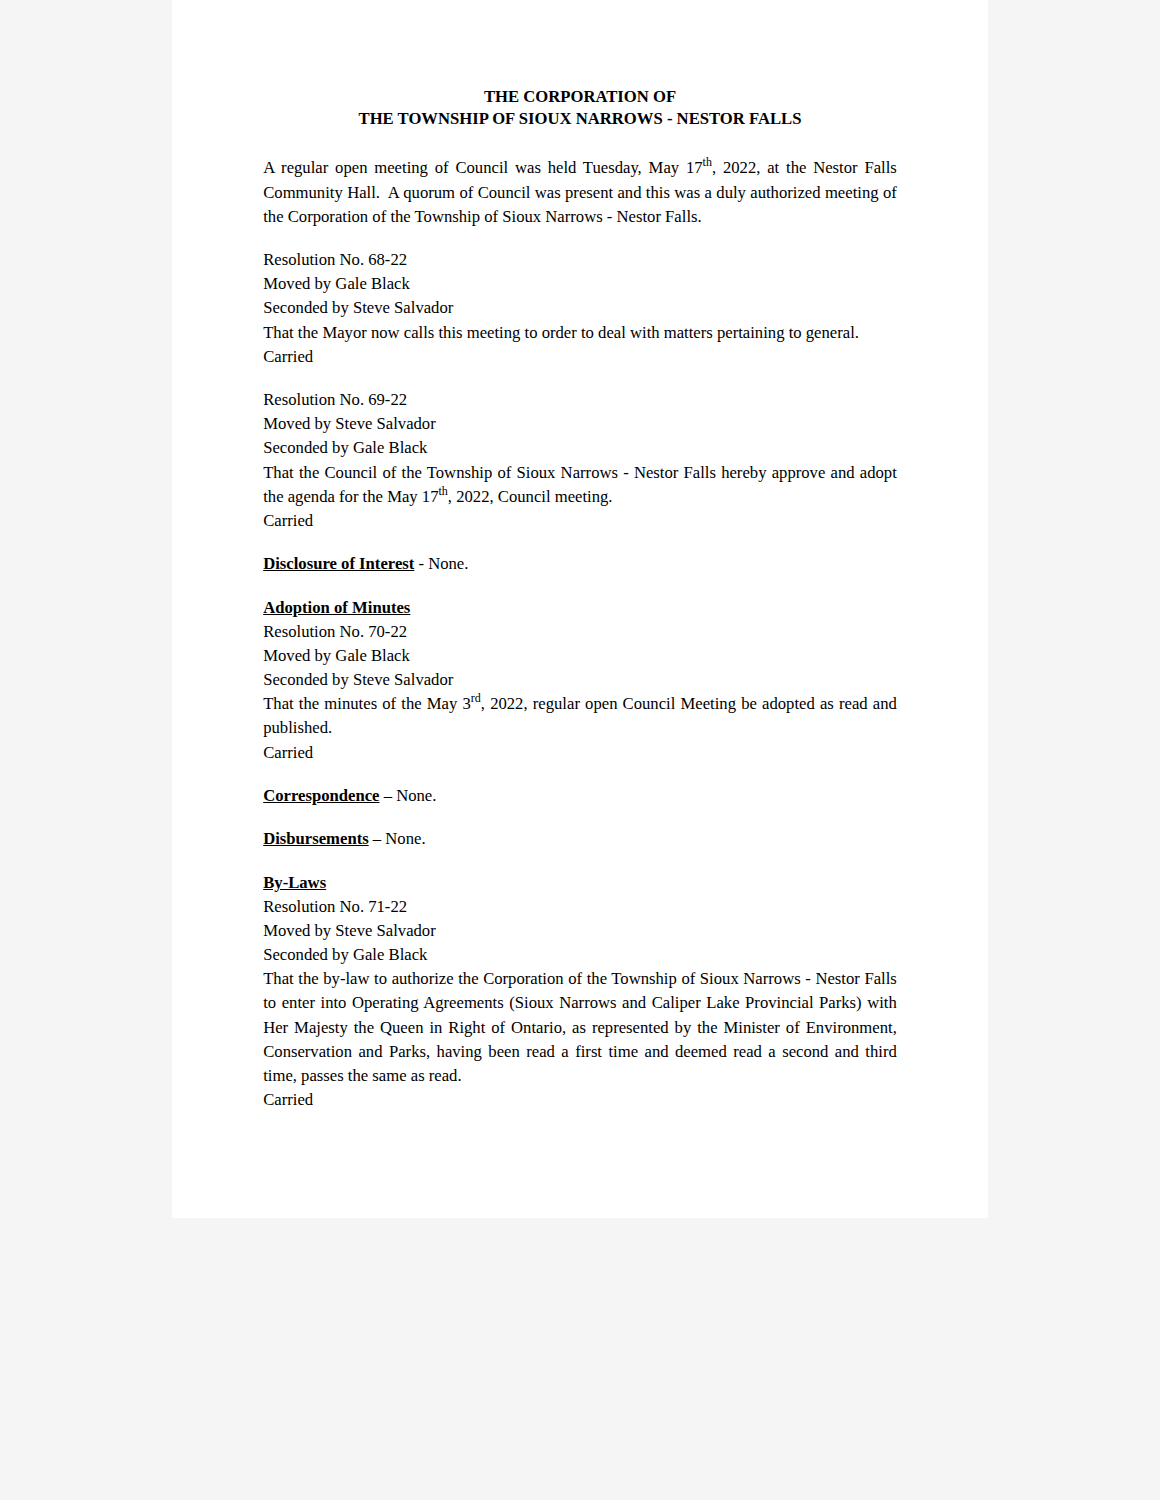THE CORPORATION OF THE TOWNSHIP OF SIOUX NARROWS - NESTOR FALLS
A regular open meeting of Council was held Tuesday, May 17th, 2022, at the Nestor Falls Community Hall. A quorum of Council was present and this was a duly authorized meeting of the Corporation of the Township of Sioux Narrows - Nestor Falls.
Resolution No. 68-22
Moved by Gale Black
Seconded by Steve Salvador
That the Mayor now calls this meeting to order to deal with matters pertaining to general.
Carried
Resolution No. 69-22
Moved by Steve Salvador
Seconded by Gale Black
That the Council of the Township of Sioux Narrows - Nestor Falls hereby approve and adopt the agenda for the May 17th, 2022, Council meeting.
Carried
Disclosure of Interest
- None.
Adoption of Minutes
Resolution No. 70-22
Moved by Gale Black
Seconded by Steve Salvador
That the minutes of the May 3rd, 2022, regular open Council Meeting be adopted as read and published.
Carried
Correspondence
– None.
Disbursements
– None.
By-Laws
Resolution No. 71-22
Moved by Steve Salvador
Seconded by Gale Black
That the by-law to authorize the Corporation of the Township of Sioux Narrows - Nestor Falls to enter into Operating Agreements (Sioux Narrows and Caliper Lake Provincial Parks) with Her Majesty the Queen in Right of Ontario, as represented by the Minister of Environment, Conservation and Parks, having been read a first time and deemed read a second and third time, passes the same as read.
Carried